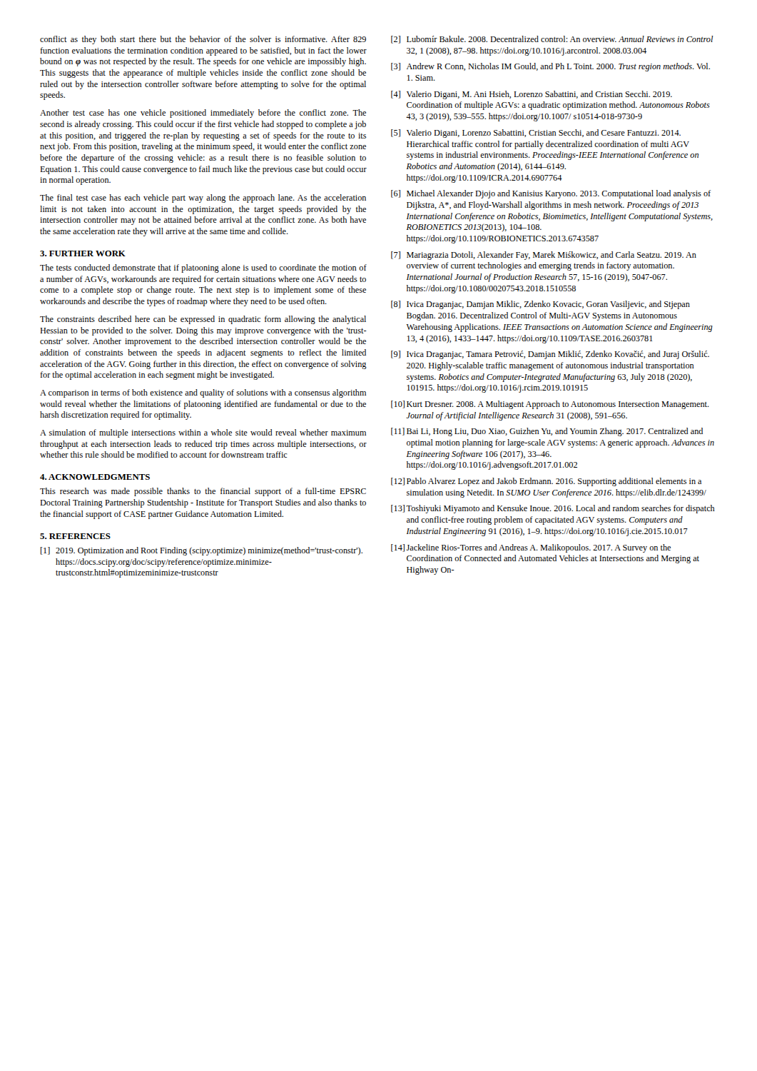conflict as they both start there but the behavior of the solver is informative. After 829 function evaluations the termination condition appeared to be satisfied, but in fact the lower bound on φ was not respected by the result. The speeds for one vehicle are impossibly high. This suggests that the appearance of multiple vehicles inside the conflict zone should be ruled out by the intersection controller software before attempting to solve for the optimal speeds.
Another test case has one vehicle positioned immediately before the conflict zone. The second is already crossing. This could occur if the first vehicle had stopped to complete a job at this position, and triggered the re-plan by requesting a set of speeds for the route to its next job. From this position, traveling at the minimum speed, it would enter the conflict zone before the departure of the crossing vehicle: as a result there is no feasible solution to Equation 1. This could cause convergence to fail much like the previous case but could occur in normal operation.
The final test case has each vehicle part way along the approach lane. As the acceleration limit is not taken into account in the optimization, the target speeds provided by the intersection controller may not be attained before arrival at the conflict zone. As both have the same acceleration rate they will arrive at the same time and collide.
3. FURTHER WORK
The tests conducted demonstrate that if platooning alone is used to coordinate the motion of a number of AGVs, workarounds are required for certain situations where one AGV needs to come to a complete stop or change route. The next step is to implement some of these workarounds and describe the types of roadmap where they need to be used often.
The constraints described here can be expressed in quadratic form allowing the analytical Hessian to be provided to the solver. Doing this may improve convergence with the 'trust-constr' solver. Another improvement to the described intersection controller would be the addition of constraints between the speeds in adjacent segments to reflect the limited acceleration of the AGV. Going further in this direction, the effect on convergence of solving for the optimal acceleration in each segment might be investigated.
A comparison in terms of both existence and quality of solutions with a consensus algorithm would reveal whether the limitations of platooning identified are fundamental or due to the harsh discretization required for optimality.
A simulation of multiple intersections within a whole site would reveal whether maximum throughput at each intersection leads to reduced trip times across multiple intersections, or whether this rule should be modified to account for downstream traffic
4. ACKNOWLEDGMENTS
This research was made possible thanks to the financial support of a full-time EPSRC Doctoral Training Partnership Studentship - Institute for Transport Studies and also thanks to the financial support of CASE partner Guidance Automation Limited.
5. REFERENCES
[1] 2019. Optimization and Root Finding (scipy.optimize) minimize(method='trust-constr'). https://docs.scipy.org/doc/scipy/reference/optimize.minimize-trustconstr.html#optimizeminimize-trustconstr
[2] Lubomír Bakule. 2008. Decentralized control: An overview. Annual Reviews in Control 32, 1 (2008), 87–98. https://doi.org/10.1016/j.arcontrol. 2008.03.004
[3] Andrew R Conn, Nicholas IM Gould, and Ph L Toint. 2000. Trust region methods. Vol. 1. Siam.
[4] Valerio Digani, M. Ani Hsieh, Lorenzo Sabattini, and Cristian Secchi. 2019. Coordination of multiple AGVs: a quadratic optimization method. Autonomous Robots 43, 3 (2019), 539–555. https://doi.org/10.1007/ s10514-018-9730-9
[5] Valerio Digani, Lorenzo Sabattini, Cristian Secchi, and Cesare Fantuzzi. 2014. Hierarchical traffic control for partially decentralized coordination of multi AGV systems in industrial environments. Proceedings-IEEE International Conference on Robotics and Automation (2014), 6144–6149. https://doi.org/10.1109/ICRA.2014.6907764
[6] Michael Alexander Djojo and Kanisius Karyono. 2013. Computational load analysis of Dijkstra, A*, and Floyd-Warshall algorithms in mesh network. Proceedings of 2013 International Conference on Robotics, Biomimetics, Intelligent Computational Systems, ROBIONETICS 2013(2013), 104–108. https://doi.org/10.1109/ROBIONETICS.2013.6743587
[7] Mariagrazia Dotoli, Alexander Fay, Marek Miśkowicz, and Carla Seatzu. 2019. An overview of current technologies and emerging trends in factory automation. International Journal of Production Research 57, 15-16 (2019), 5047-067. https://doi.org/10.1080/00207543.2018.1510558
[8] Ivica Draganjac, Damjan Miklic, Zdenko Kovacic, Goran Vasiljevic, and Stjepan Bogdan. 2016. Decentralized Control of Multi-AGV Systems in Autonomous Warehousing Applications. IEEE Transactions on Automation Science and Engineering 13, 4 (2016), 1433–1447. https://doi.org/10.1109/TASE.2016.2603781
[9] Ivica Draganjac, Tamara Petrović, Damjan Miklić, Zdenko Kovačić, and Juraj Oršulić. 2020. Highly-scalable traffic management of autonomous industrial transportation systems. Robotics and Computer-Integrated Manufacturing 63, July 2018 (2020), 101915. https://doi.org/10.1016/j.rcim.2019.101915
[10] Kurt Dresner. 2008. A Multiagent Approach to Autonomous Intersection Management. Journal of Artificial Intelligence Research 31 (2008), 591–656.
[11] Bai Li, Hong Liu, Duo Xiao, Guizhen Yu, and Youmin Zhang. 2017. Centralized and optimal motion planning for large-scale AGV systems: A generic approach. Advances in Engineering Software 106 (2017), 33–46. https://doi.org/10.1016/j.advengsoft.2017.01.002
[12] Pablo Alvarez Lopez and Jakob Erdmann. 2016. Supporting additional elements in a simulation using Netedit. In SUMO User Conference 2016. https://elib.dlr.de/124399/
[13] Toshiyuki Miyamoto and Kensuke Inoue. 2016. Local and random searches for dispatch and conflict-free routing problem of capacitated AGV systems. Computers and Industrial Engineering 91 (2016), 1–9. https://doi.org/10.1016/j.cie.2015.10.017
[14] Jackeline Rios-Torres and Andreas A. Malikopoulos. 2017. A Survey on the Coordination of Connected and Automated Vehicles at Intersections and Merging at Highway On-